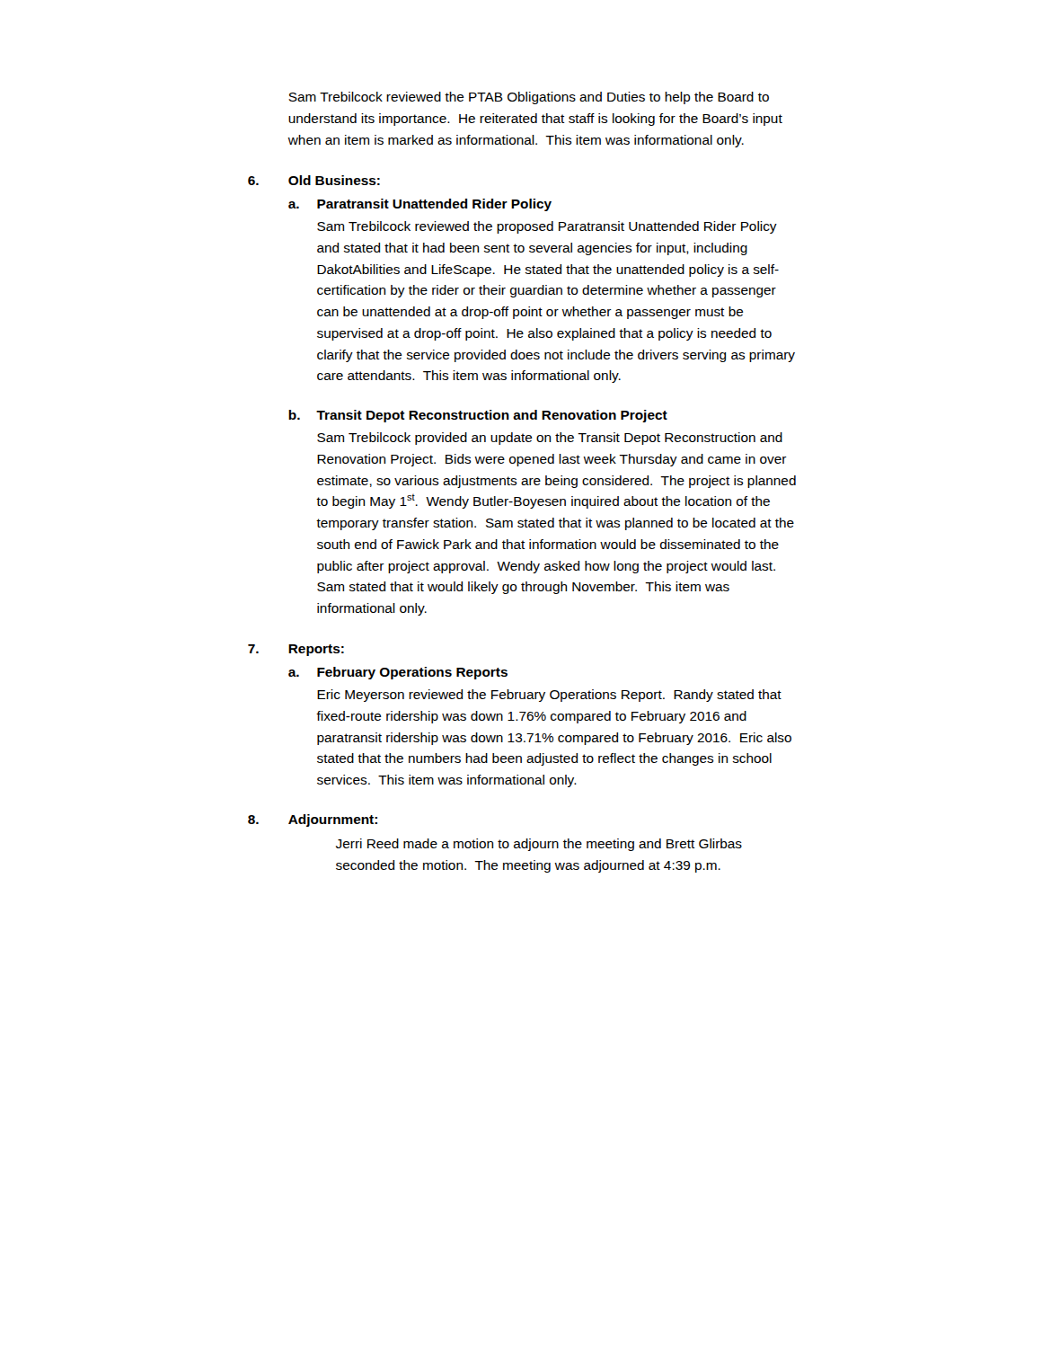Sam Trebilcock reviewed the PTAB Obligations and Duties to help the Board to understand its importance. He reiterated that staff is looking for the Board’s input when an item is marked as informational. This item was informational only.
6.
Old Business:
a.
Paratransit Unattended Rider Policy
Sam Trebilcock reviewed the proposed Paratransit Unattended Rider Policy and stated that it had been sent to several agencies for input, including DakotAbilities and LifeScape. He stated that the unattended policy is a self-certification by the rider or their guardian to determine whether a passenger can be unattended at a drop-off point or whether a passenger must be supervised at a drop-off point. He also explained that a policy is needed to clarify that the service provided does not include the drivers serving as primary care attendants. This item was informational only.
b.
Transit Depot Reconstruction and Renovation Project
Sam Trebilcock provided an update on the Transit Depot Reconstruction and Renovation Project. Bids were opened last week Thursday and came in over estimate, so various adjustments are being considered. The project is planned to begin May 1st. Wendy Butler-Boyesen inquired about the location of the temporary transfer station. Sam stated that it was planned to be located at the south end of Fawick Park and that information would be disseminated to the public after project approval. Wendy asked how long the project would last. Sam stated that it would likely go through November. This item was informational only.
7.
Reports:
a.
February Operations Reports
Eric Meyerson reviewed the February Operations Report. Randy stated that fixed-route ridership was down 1.76% compared to February 2016 and paratransit ridership was down 13.71% compared to February 2016. Eric also stated that the numbers had been adjusted to reflect the changes in school services. This item was informational only.
8.
Adjournment:
Jerri Reed made a motion to adjourn the meeting and Brett Glirbas seconded the motion. The meeting was adjourned at 4:39 p.m.